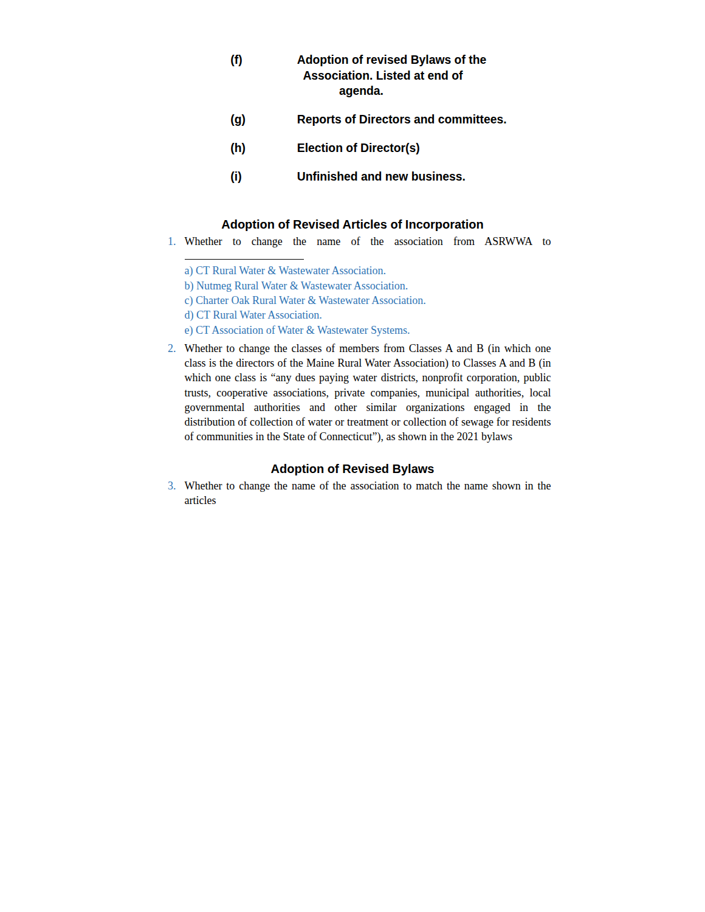(f) Adoption of revised Bylaws of the Association. Listed at end ofagenda.
(g) Reports of Directors and committees.
(h) Election of Director(s)
(i) Unfinished and new business.
Adoption of Revised Articles of Incorporation
Whether to change the name of the association from ASRWWA to
a) CT Rural Water & Wastewater Association.
b) Nutmeg Rural Water & Wastewater Association.
c) Charter Oak Rural Water & Wastewater Association.
d) CT Rural Water Association.
e) CT Association of Water & Wastewater Systems.
Whether to change the classes of members from Classes A and B (in which one class is the directors of the Maine Rural Water Association) to Classes A and B (in which one class is “any dues paying water districts, nonprofit corporation, public trusts, cooperative associations, private companies, municipal authorities, local governmental authorities and other similar organizations engaged in the distribution of collection of water or treatment or collection of sewage for residents of communities in the State of Connecticut”), as shown in the 2021 bylaws
Adoption of Revised Bylaws
Whether to change the name of the association to match the name shown in the articles